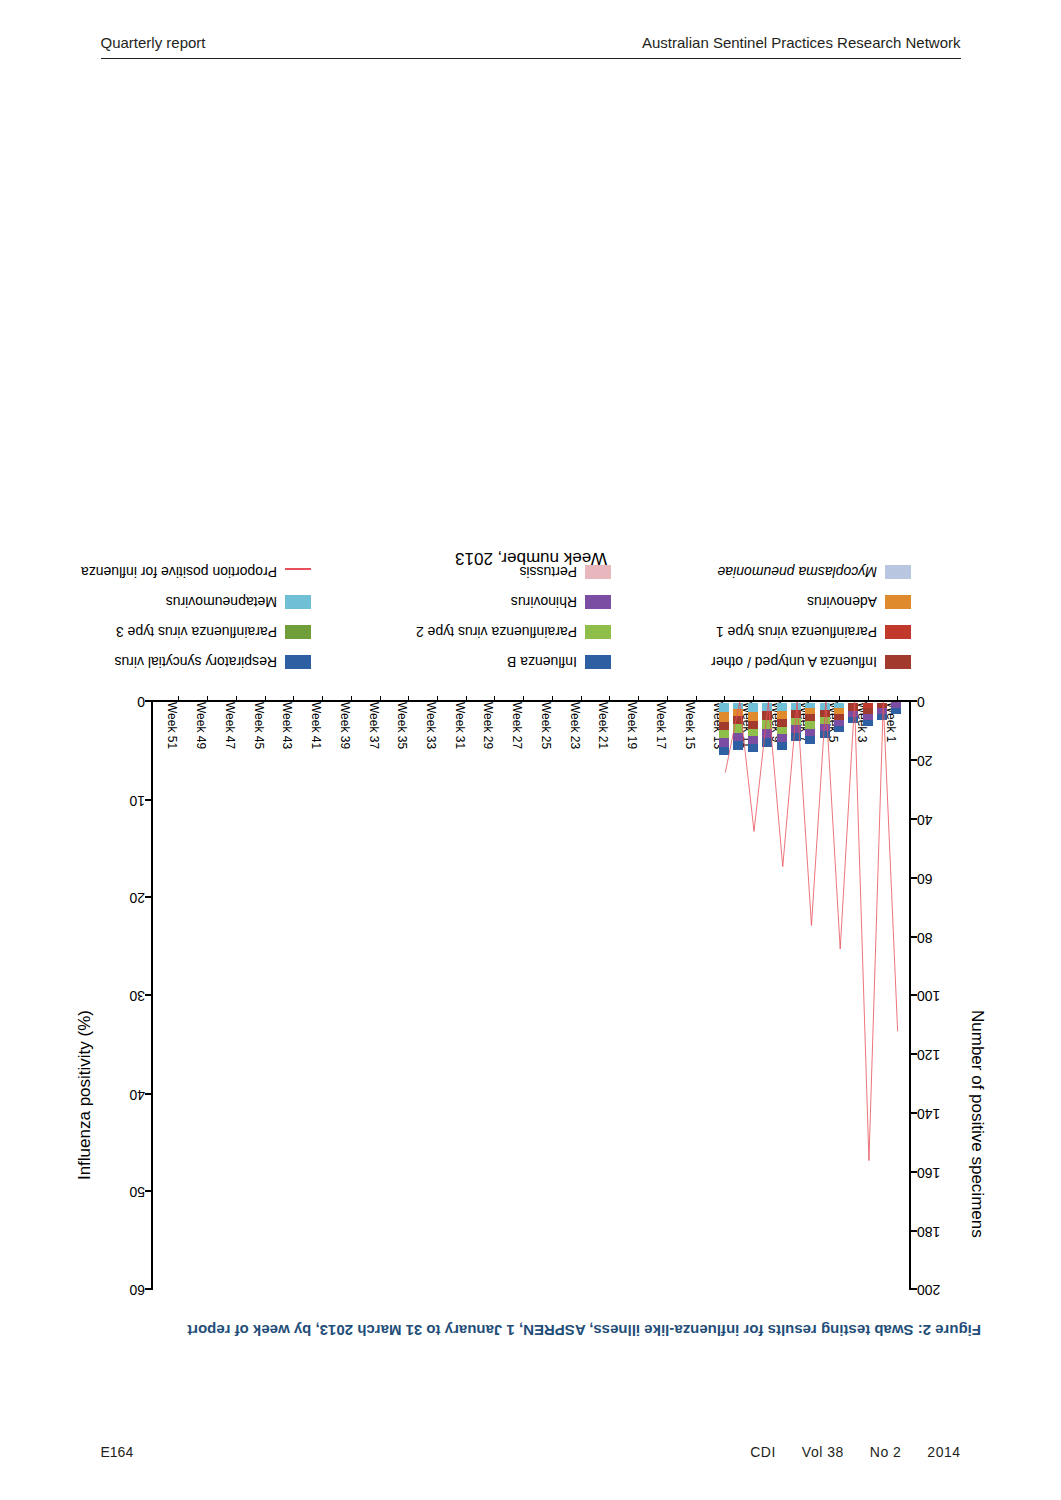Quarterly report
Australian Sentinel Practices Research Network
Figure 2: Swab testing results for influenza-like illness, ASPREN, 1 January to 31 March 2013, by week of report
Number of positive specimens
Influenza positivity (%)
Week number, 2013
0
20
40
60
80
100
120
140
160
180
200
0
10
20
30
40
50
60
Week 1
Week 3
Week 5
Week 7
Week 9
Week 11
Week 13
Week 15
Week 17
Week 19
Week 21
Week 23
Week 25
Week 27
Week 29
Week 31
Week 33
Week 35
Week 37
Week 39
Week 41
Week 43
Week 45
Week 47
Week 49
Week 51
Influenza A untyped / other
Parainfluenza virus type 1
Adenovirus
Mycoplasma pneumoniae
Influenza B
Parainfluenza virus type 2
Rhinovirus
Pertussis
Respiratory syncytial virus
Parainfluenza virus type 3
Metapneumovirus
Proportion positive for influenza
E164
CDIVol 38 No 22014